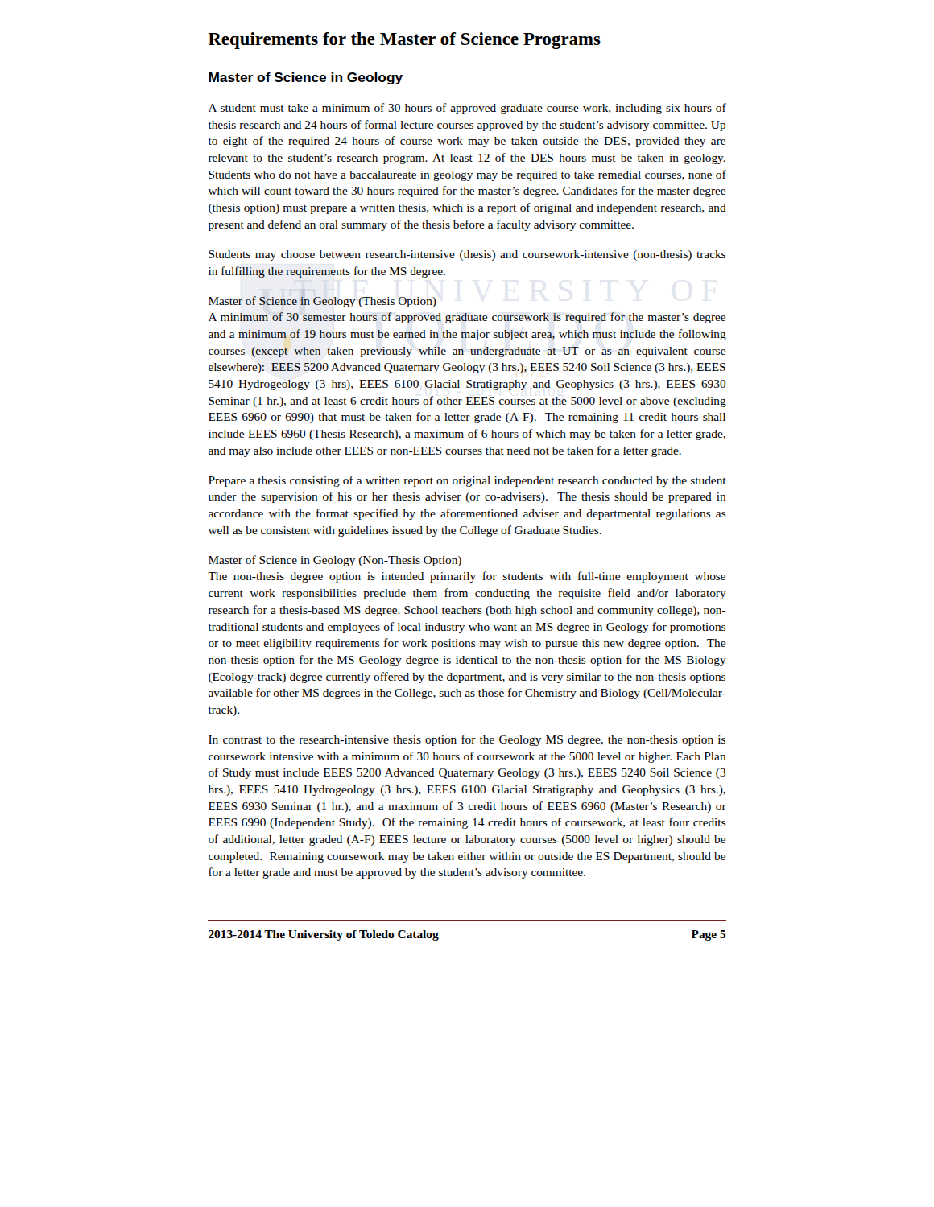THE UNIVERSITY OF
TOLEDO
1872
2013 - 2014 Catalog
UT
Requirements for the Master of Science Programs
Master of Science in Geology
A student must take a minimum of 30 hours of approved graduate course work, including six hours of thesis research and 24 hours of formal lecture courses approved by the student’s advisory committee. Up to eight of the required 24 hours of course work may be taken outside the DES, provided they are relevant to the student’s research program. At least 12 of the DES hours must be taken in geology. Students who do not have a baccalaureate in geology may be required to take remedial courses, none of which will count toward the 30 hours required for the master’s degree. Candidates for the master degree (thesis option) must prepare a written thesis, which is a report of original and independent research, and present and defend an oral summary of the thesis before a faculty advisory committee.
Students may choose between research-intensive (thesis) and coursework-intensive (non-thesis) tracks in fulfilling the requirements for the MS degree.
Master of Science in Geology (Thesis Option)
A minimum of 30 semester hours of approved graduate coursework is required for the master’s degree and a minimum of 19 hours must be earned in the major subject area, which must include the following courses (except when taken previously while an undergraduate at UT or as an equivalent course elsewhere): EEES 5200 Advanced Quaternary Geology (3 hrs.), EEES 5240 Soil Science (3 hrs.), EEES 5410 Hydrogeology (3 hrs), EEES 6100 Glacial Stratigraphy and Geophysics (3 hrs.), EEES 6930 Seminar (1 hr.), and at least 6 credit hours of other EEES courses at the 5000 level or above (excluding EEES 6960 or 6990) that must be taken for a letter grade (A-F). The remaining 11 credit hours shall include EEES 6960 (Thesis Research), a maximum of 6 hours of which may be taken for a letter grade, and may also include other EEES or non-EEES courses that need not be taken for a letter grade.
Prepare a thesis consisting of a written report on original independent research conducted by the student under the supervision of his or her thesis adviser (or co-advisers). The thesis should be prepared in accordance with the format specified by the aforementioned adviser and departmental regulations as well as be consistent with guidelines issued by the College of Graduate Studies.
Master of Science in Geology (Non-Thesis Option)
The non-thesis degree option is intended primarily for students with full-time employment whose current work responsibilities preclude them from conducting the requisite field and/or laboratory research for a thesis-based MS degree. School teachers (both high school and community college), non-traditional students and employees of local industry who want an MS degree in Geology for promotions or to meet eligibility requirements for work positions may wish to pursue this new degree option. The non-thesis option for the MS Geology degree is identical to the non-thesis option for the MS Biology (Ecology-track) degree currently offered by the department, and is very similar to the non-thesis options available for other MS degrees in the College, such as those for Chemistry and Biology (Cell/Molecular-track).
In contrast to the research-intensive thesis option for the Geology MS degree, the non-thesis option is coursework intensive with a minimum of 30 hours of coursework at the 5000 level or higher. Each Plan of Study must include EEES 5200 Advanced Quaternary Geology (3 hrs.), EEES 5240 Soil Science (3 hrs.), EEES 5410 Hydrogeology (3 hrs.), EEES 6100 Glacial Stratigraphy and Geophysics (3 hrs.), EEES 6930 Seminar (1 hr.), and a maximum of 3 credit hours of EEES 6960 (Master’s Research) or EEES 6990 (Independent Study). Of the remaining 14 credit hours of coursework, at least four credits of additional, letter graded (A-F) EEES lecture or laboratory courses (5000 level or higher) should be completed. Remaining coursework may be taken either within or outside the ES Department, should be for a letter grade and must be approved by the student’s advisory committee.
2013-2014 The University of Toledo Catalog Page 5